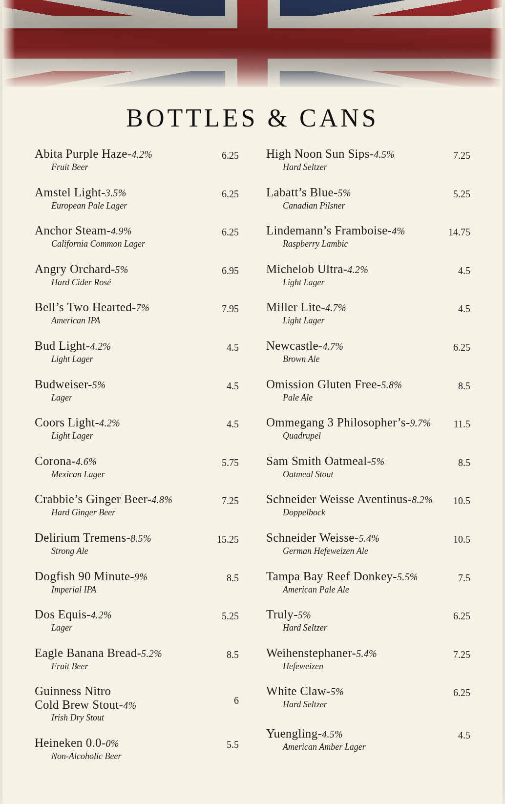Bottles & Cans
Abita Purple Haze-4.2%
6.25
Fruit Beer
Amstel Light-3.5%
6.25
European Pale Lager
Anchor Steam-4.9%
6.25
California Common Lager
Angry Orchard-5%
6.95
Hard Cider Rosé
Bell’s Two Hearted-7%
7.95
American IPA
Bud Light-4.2%
4.5
Light Lager
Budweiser-5%
4.5
Lager
Coors Light-4.2%
4.5
Light Lager
Corona-4.6%
5.75
Mexican Lager
Crabbie’s Ginger Beer-4.8%
7.25
Hard Ginger Beer
Delirium Tremens-8.5%
15.25
Strong Ale
Dogfish 90 Minute-9%
8.5
Imperial IPA
Dos Equis-4.2%
5.25
Lager
Eagle Banana Bread-5.2%
8.5
Fruit Beer
Guinness Nitro
Cold Brew Stout-4%
6
Irish Dry Stout
Heineken 0.0-0%
5.5
Non-Alcoholic Beer
High Noon Sun Sips-4.5%
7.25
Hard Seltzer
Labatt’s Blue-5%
5.25
Canadian Pilsner
Lindemann’s Framboise-4%
14.75
Raspberry Lambic
Michelob Ultra-4.2%
4.5
Light Lager
Miller Lite-4.7%
4.5
Light Lager
Newcastle-4.7%
6.25
Brown Ale
Omission Gluten Free-5.8%
8.5
Pale Ale
Ommegang 3 Philosopher’s-9.7%
11.5
Quadrupel
Sam Smith Oatmeal-5%
8.5
Oatmeal Stout
Schneider Weisse Aventinus-8.2%
10.5
Doppelbock
Schneider Weisse-5.4%
10.5
German Hefeweizen Ale
Tampa Bay Reef Donkey-5.5%
7.5
American Pale Ale
Truly-5%
6.25
Hard Seltzer
Weihenstephaner-5.4%
7.25
Hefeweizen
White Claw-5%
6.25
Hard Seltzer
Yuengling-4.5%
4.5
American Amber Lager